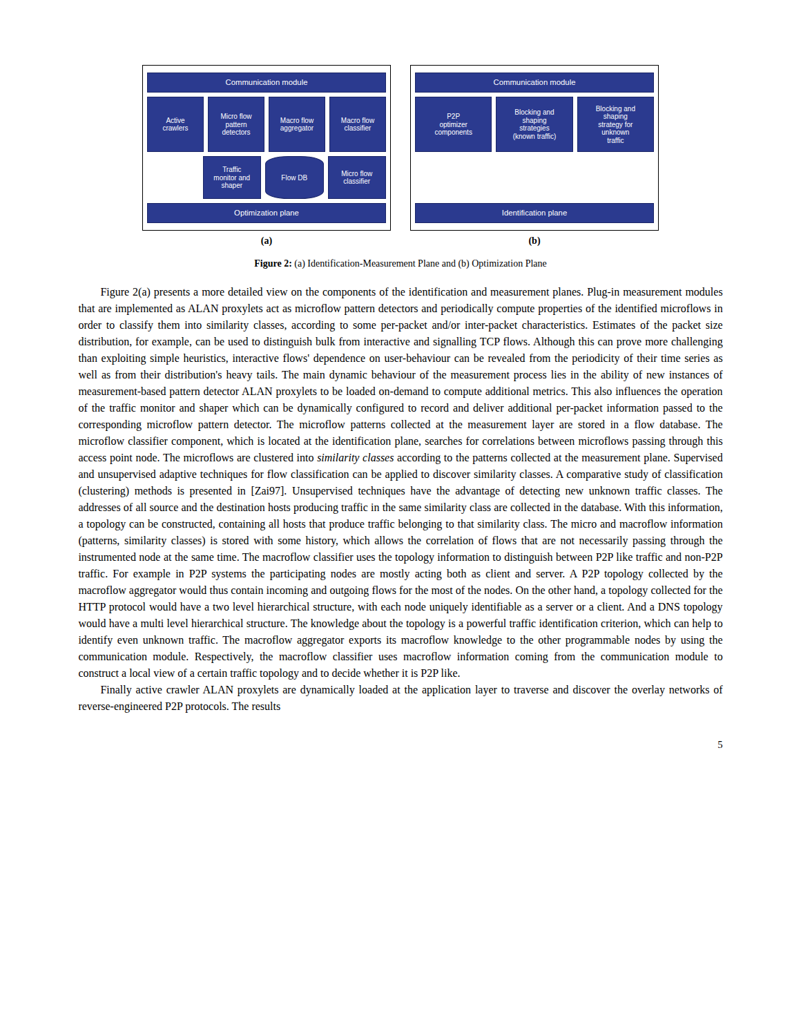Communication module
Active
crawlers
Micro flow
pattern
detectors
Macro flow
aggregator
Macro flow
classifier
Traffic
monitor and
shaper
Flow DB
Micro flow
classifier
Optimization plane
Communication module
P2P
optimizer
components
Blocking and
shaping
strategies
(known traffic)
Blocking and
shaping
strategy for
unknown
traffic
Identification plane
(a)
(b)
Figure 2: (a) Identification-Measurement Plane and (b) Optimization Plane
Figure 2(a) presents a more detailed view on the components of the identification and measurement planes. Plug-in measurement modules that are implemented as ALAN proxylets act as microflow pattern detectors and periodically compute properties of the identified microflows in order to classify them into similarity classes, according to some per-packet and/or inter-packet characteristics. Estimates of the packet size distribution, for example, can be used to distinguish bulk from interactive and signalling TCP flows. Although this can prove more challenging than exploiting simple heuristics, interactive flows' dependence on user-behaviour can be revealed from the periodicity of their time series as well as from their distribution's heavy tails. The main dynamic behaviour of the measurement process lies in the ability of new instances of measurement-based pattern detector ALAN proxylets to be loaded on-demand to compute additional metrics. This also influences the operation of the traffic monitor and shaper which can be dynamically configured to record and deliver additional per-packet information passed to the corresponding microflow pattern detector. The microflow patterns collected at the measurement layer are stored in a flow database. The microflow classifier component, which is located at the identification plane, searches for correlations between microflows passing through this access point node. The microflows are clustered into similarity classes according to the patterns collected at the measurement plane. Supervised and unsupervised adaptive techniques for flow classification can be applied to discover similarity classes. A comparative study of classification (clustering) methods is presented in [Zai97]. Unsupervised techniques have the advantage of detecting new unknown traffic classes. The addresses of all source and the destination hosts producing traffic in the same similarity class are collected in the database. With this information, a topology can be constructed, containing all hosts that produce traffic belonging to that similarity class. The micro and macroflow information (patterns, similarity classes) is stored with some history, which allows the correlation of flows that are not necessarily passing through the instrumented node at the same time. The macroflow classifier uses the topology information to distinguish between P2P like traffic and non-P2P traffic. For example in P2P systems the participating nodes are mostly acting both as client and server. A P2P topology collected by the macroflow aggregator would thus contain incoming and outgoing flows for the most of the nodes. On the other hand, a topology collected for the HTTP protocol would have a two level hierarchical structure, with each node uniquely identifiable as a server or a client. And a DNS topology would have a multi level hierarchical structure. The knowledge about the topology is a powerful traffic identification criterion, which can help to identify even unknown traffic. The macroflow aggregator exports its macroflow knowledge to the other programmable nodes by using the communication module. Respectively, the macroflow classifier uses macroflow information coming from the communication module to construct a local view of a certain traffic topology and to decide whether it is P2P like.
Finally active crawler ALAN proxylets are dynamically loaded at the application layer to traverse and discover the overlay networks of reverse-engineered P2P protocols. The results
5